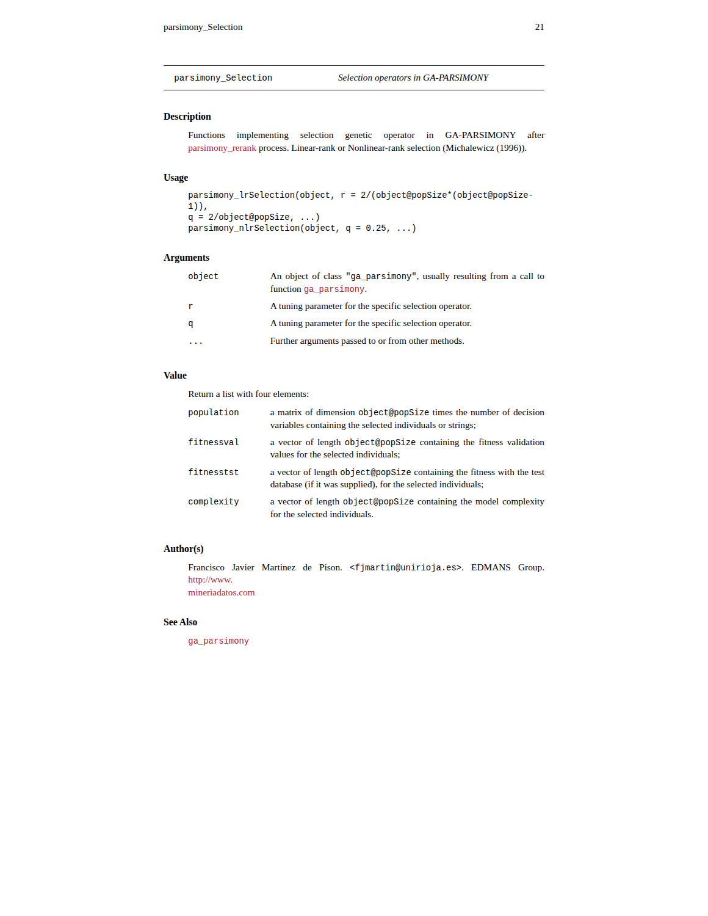parsimony_Selection
21
| parsimony_Selection | Selection operators in GA-PARSIMONY |
Description
Functions implementing selection genetic operator in GA-PARSIMONY after parsimony_rerank process. Linear-rank or Nonlinear-rank selection (Michalewicz (1996)).
Usage
parsimony_lrSelection(object, r = 2/(object@popSize*(object@popSize-1)),
q = 2/object@popSize, ...)
parsimony_nlrSelection(object, q = 0.25, ...)
Arguments
| object | An object of class "ga_parsimony" , usually resulting from a call to function ga_parsimony . |
| r | A tuning parameter for the specific selection operator. |
| q | A tuning parameter for the specific selection operator. |
| ... | Further arguments passed to or from other methods. |
Value
Return a list with four elements:
| population | a matrix of dimension object@popSize times the number of decision variables containing the selected individuals or strings; |
| fitnessval | a vector of length object@popSize containing the fitness validation values for the selected individuals; |
| fitnesstst | a vector of length object@popSize containing the fitness with the test database (if it was supplied), for the selected individuals; |
| complexity | a vector of length object@popSize containing the model complexity for the selected individuals. |
Author(s)
Francisco Javier Martinez de Pison. <fjmartin@unirioja.es>. EDMANS Group. http://www.
mineriadatos.com
See Also
ga_parsimony